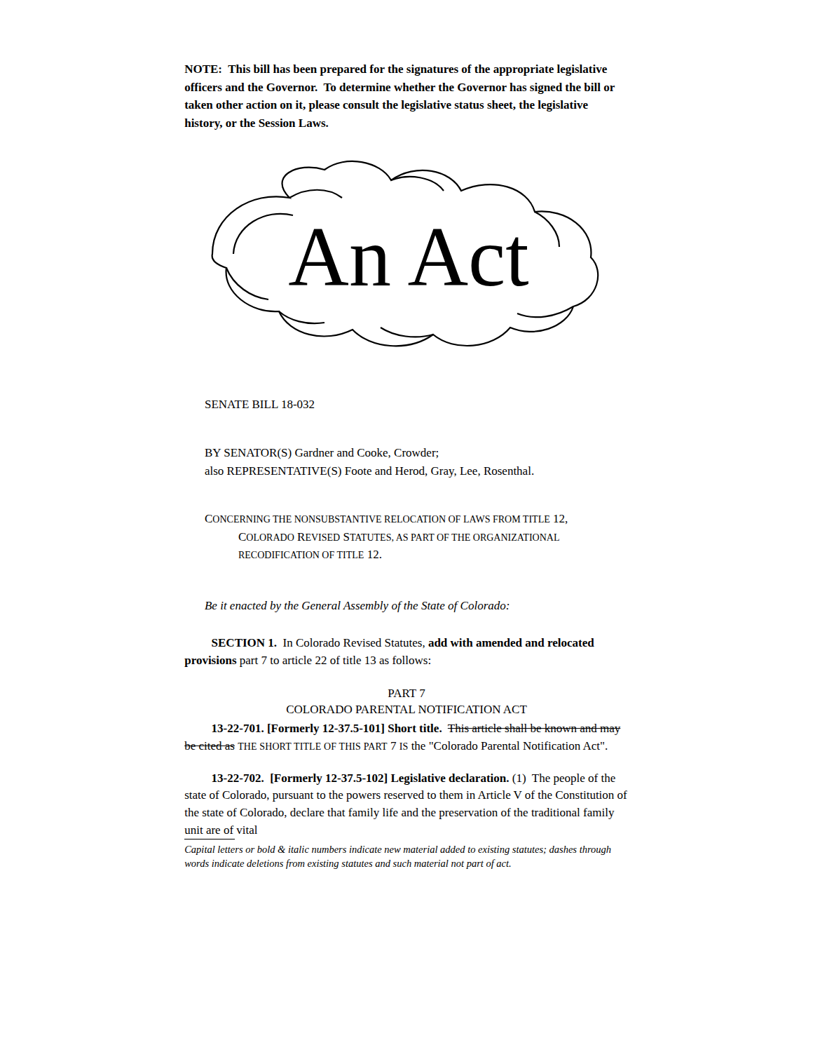NOTE: This bill has been prepared for the signatures of the appropriate legislative officers and the Governor. To determine whether the Governor has signed the bill or taken other action on it, please consult the legislative status sheet, the legislative history, or the Session Laws.
An Act
SENATE BILL 18-032
BY SENATOR(S) Gardner and Cooke, Crowder;
also REPRESENTATIVE(S) Foote and Herod, Gray, Lee, Rosenthal.
CONCERNING THE NONSUBSTANTIVE RELOCATION OF LAWS FROM TITLE 12, COLORADO REVISED STATUTES, AS PART OF THE ORGANIZATIONAL RECODIFICATION OF TITLE 12.
Be it enacted by the General Assembly of the State of Colorado:
SECTION 1. In Colorado Revised Statutes, add with amended and relocated provisions part 7 to article 22 of title 13 as follows:
PART 7 COLORADO PARENTAL NOTIFICATION ACT
13-22-701. [Formerly 12-37.5-101] Short title. This article shall be known and may be cited as THE SHORT TITLE OF THIS PART 7 IS the "Colorado Parental Notification Act".
13-22-702. [Formerly 12-37.5-102] Legislative declaration. (1) The people of the state of Colorado, pursuant to the powers reserved to them in Article V of the Constitution of the state of Colorado, declare that family life and the preservation of the traditional family unit are of vital
Capital letters or bold & italic numbers indicate new material added to existing statutes; dashes through words indicate deletions from existing statutes and such material not part of act.